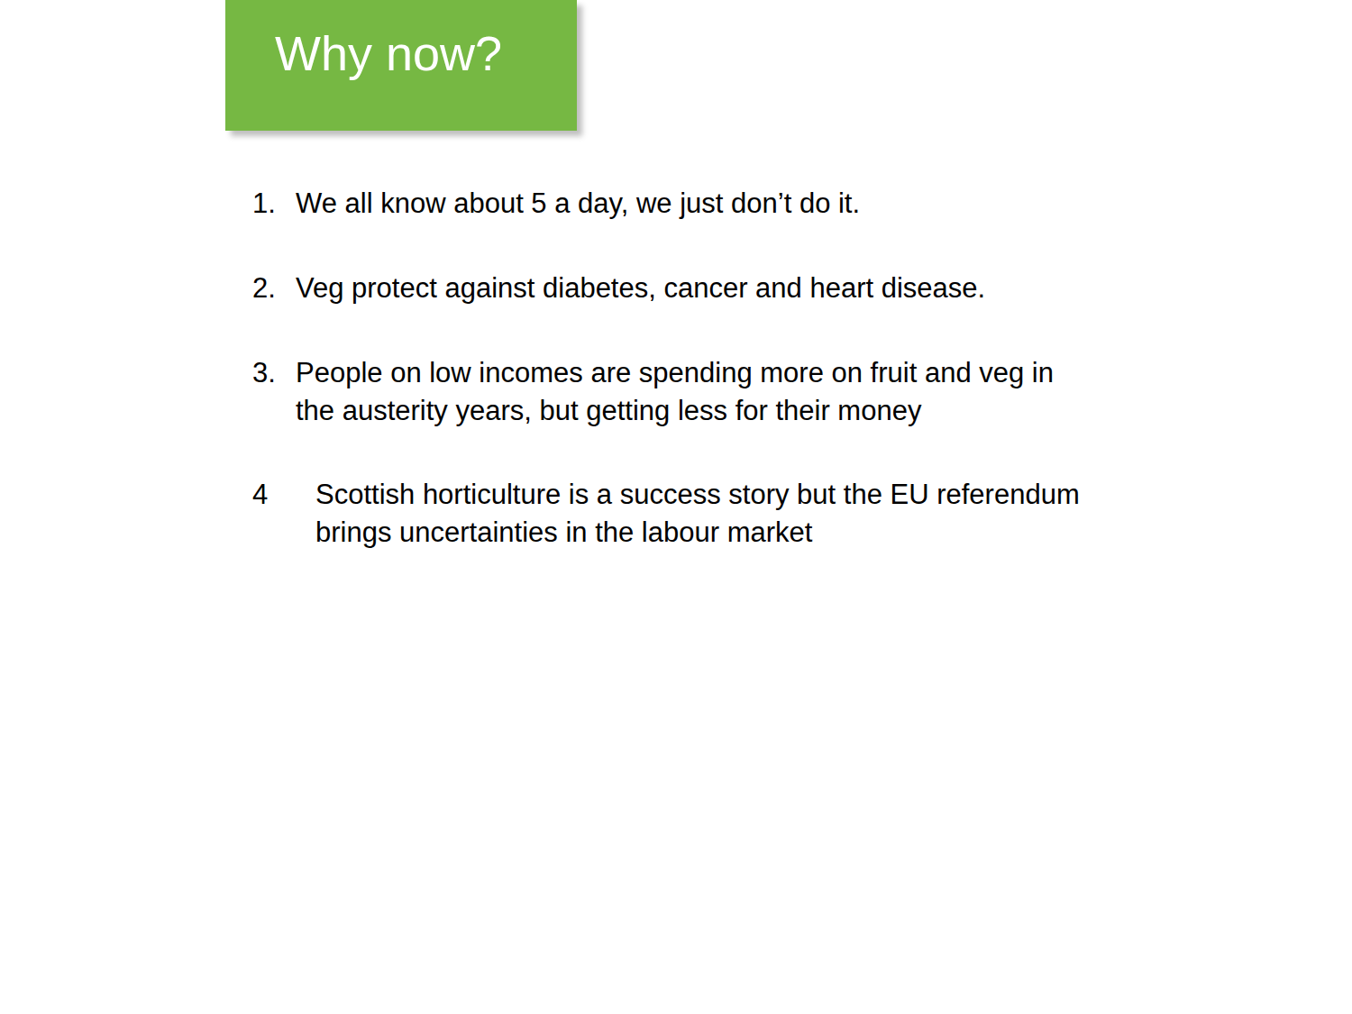Why now?
1. We all know about 5 a day, we just don’t do it.
2. Veg protect against diabetes, cancer and heart disease.
3. People on low incomes are spending more on fruit and veg in the austerity years, but getting less for their money
4 Scottish horticulture is a success story but the EU referendum brings uncertainties in the labour market